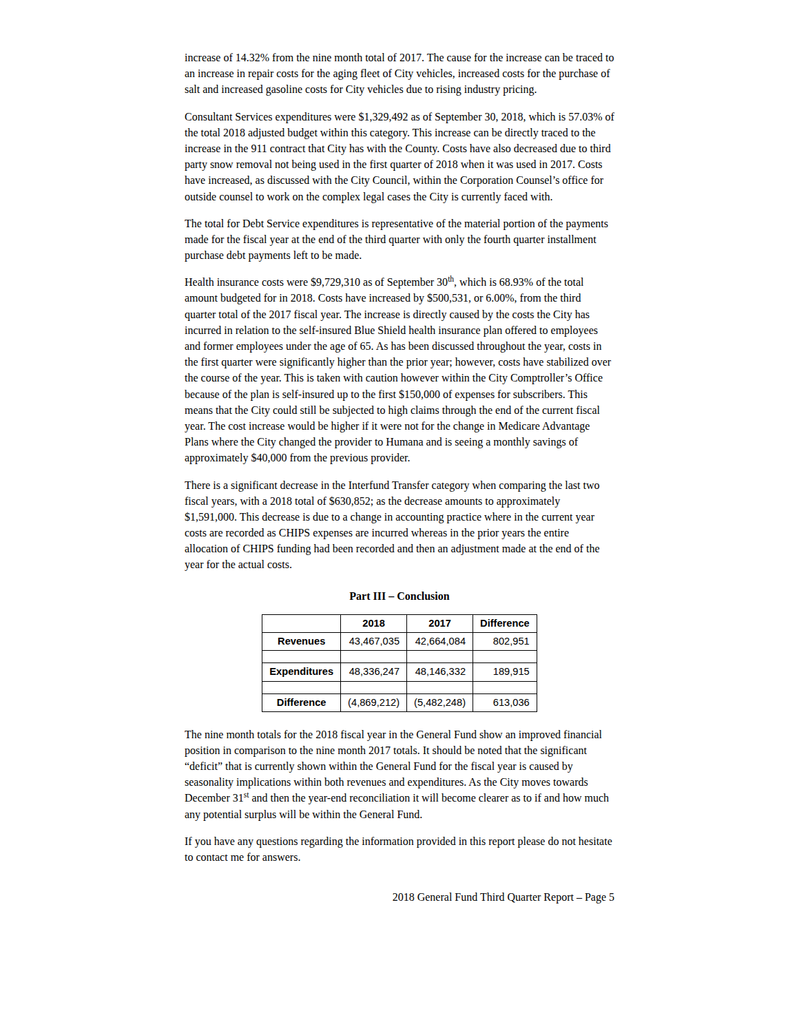increase of 14.32% from the nine month total of 2017. The cause for the increase can be traced to an increase in repair costs for the aging fleet of City vehicles, increased costs for the purchase of salt and increased gasoline costs for City vehicles due to rising industry pricing.
Consultant Services expenditures were $1,329,492 as of September 30, 2018, which is 57.03% of the total 2018 adjusted budget within this category. This increase can be directly traced to the increase in the 911 contract that City has with the County. Costs have also decreased due to third party snow removal not being used in the first quarter of 2018 when it was used in 2017. Costs have increased, as discussed with the City Council, within the Corporation Counsel’s office for outside counsel to work on the complex legal cases the City is currently faced with.
The total for Debt Service expenditures is representative of the material portion of the payments made for the fiscal year at the end of the third quarter with only the fourth quarter installment purchase debt payments left to be made.
Health insurance costs were $9,729,310 as of September 30th, which is 68.93% of the total amount budgeted for in 2018. Costs have increased by $500,531, or 6.00%, from the third quarter total of the 2017 fiscal year. The increase is directly caused by the costs the City has incurred in relation to the self-insured Blue Shield health insurance plan offered to employees and former employees under the age of 65. As has been discussed throughout the year, costs in the first quarter were significantly higher than the prior year; however, costs have stabilized over the course of the year. This is taken with caution however within the City Comptroller’s Office because of the plan is self-insured up to the first $150,000 of expenses for subscribers. This means that the City could still be subjected to high claims through the end of the current fiscal year. The cost increase would be higher if it were not for the change in Medicare Advantage Plans where the City changed the provider to Humana and is seeing a monthly savings of approximately $40,000 from the previous provider.
There is a significant decrease in the Interfund Transfer category when comparing the last two fiscal years, with a 2018 total of $630,852; as the decrease amounts to approximately $1,591,000. This decrease is due to a change in accounting practice where in the current year costs are recorded as CHIPS expenses are incurred whereas in the prior years the entire allocation of CHIPS funding had been recorded and then an adjustment made at the end of the year for the actual costs.
Part III – Conclusion
| | 2018 | 2017 | Difference |
| --- | --- | --- | --- |
| Revenues | 43,467,035 | 42,664,084 | 802,951 |
| Expenditures | 48,336,247 | 48,146,332 | 189,915 |
| Difference | (4,869,212) | (5,482,248) | 613,036 |
The nine month totals for the 2018 fiscal year in the General Fund show an improved financial position in comparison to the nine month 2017 totals. It should be noted that the significant “deficit” that is currently shown within the General Fund for the fiscal year is caused by seasonality implications within both revenues and expenditures. As the City moves towards December 31st and then the year-end reconciliation it will become clearer as to if and how much any potential surplus will be within the General Fund.
If you have any questions regarding the information provided in this report please do not hesitate to contact me for answers.
2018 General Fund Third Quarter Report – Page 5